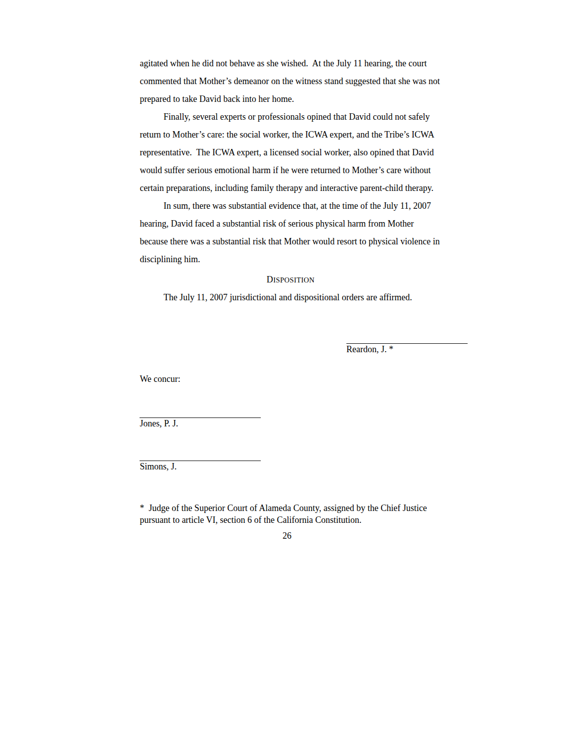agitated when he did not behave as she wished. At the July 11 hearing, the court commented that Mother’s demeanor on the witness stand suggested that she was not prepared to take David back into her home.
Finally, several experts or professionals opined that David could not safely return to Mother’s care: the social worker, the ICWA expert, and the Tribe’s ICWA representative. The ICWA expert, a licensed social worker, also opined that David would suffer serious emotional harm if he were returned to Mother’s care without certain preparations, including family therapy and interactive parent-child therapy.
In sum, there was substantial evidence that, at the time of the July 11, 2007 hearing, David faced a substantial risk of serious physical harm from Mother because there was a substantial risk that Mother would resort to physical violence in disciplining him.
DISPOSITION
The July 11, 2007 jurisdictional and dispositional orders are affirmed.
Reardon, J. *
We concur:
Jones, P. J.
Simons, J.
* Judge of the Superior Court of Alameda County, assigned by the Chief Justice
pursuant to article VI, section 6 of the California Constitution.
26